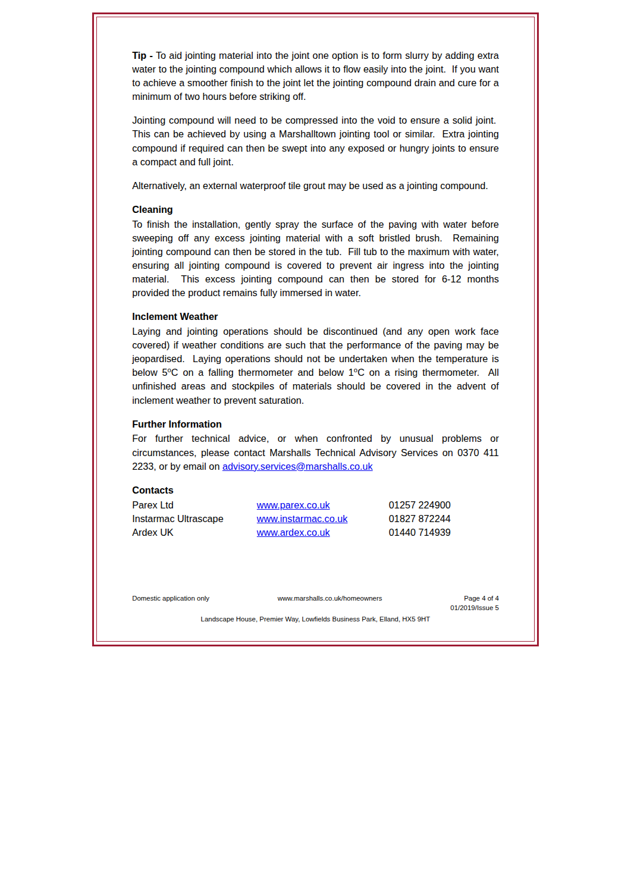Tip - To aid jointing material into the joint one option is to form slurry by adding extra water to the jointing compound which allows it to flow easily into the joint. If you want to achieve a smoother finish to the joint let the jointing compound drain and cure for a minimum of two hours before striking off.
Jointing compound will need to be compressed into the void to ensure a solid joint. This can be achieved by using a Marshalltown jointing tool or similar. Extra jointing compound if required can then be swept into any exposed or hungry joints to ensure a compact and full joint.
Alternatively, an external waterproof tile grout may be used as a jointing compound.
Cleaning
To finish the installation, gently spray the surface of the paving with water before sweeping off any excess jointing material with a soft bristled brush. Remaining jointing compound can then be stored in the tub. Fill tub to the maximum with water, ensuring all jointing compound is covered to prevent air ingress into the jointing material. This excess jointing compound can then be stored for 6-12 months provided the product remains fully immersed in water.
Inclement Weather
Laying and jointing operations should be discontinued (and any open work face covered) if weather conditions are such that the performance of the paving may be jeopardised. Laying operations should not be undertaken when the temperature is below 5oC on a falling thermometer and below 1oC on a rising thermometer. All unfinished areas and stockpiles of materials should be covered in the advent of inclement weather to prevent saturation.
Further Information
For further technical advice, or when confronted by unusual problems or circumstances, please contact Marshalls Technical Advisory Services on 0370 411 2233, or by email on advisory.services@marshalls.co.uk
Contacts
| Parex Ltd | www.parex.co.uk | 01257 224900 |
| Instarmac Ultrascape | www.instarmac.co.uk | 01827 872244 |
| Ardex UK | www.ardex.co.uk | 01440 714939 |
Domestic application only
www.marshalls.co.uk/homeowners
Page 4 of 4
01/2019/Issue 5
Landscape House, Premier Way, Lowfields Business Park, Elland, HX5 9HT